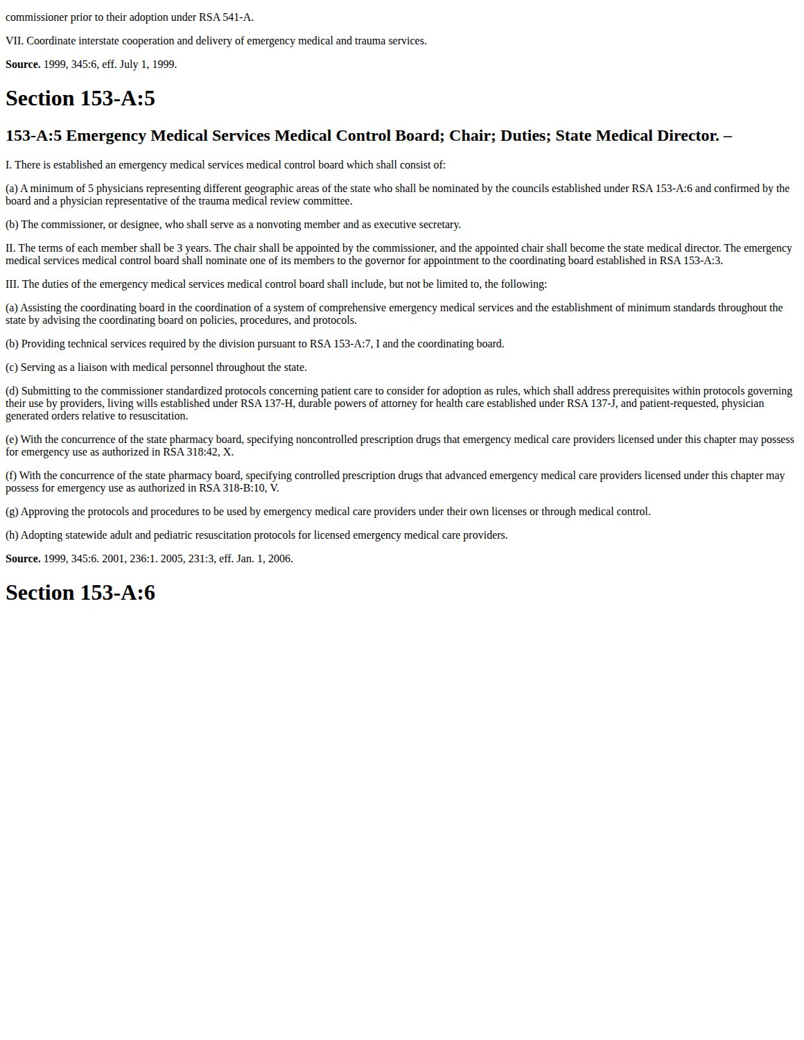commissioner prior to their adoption under RSA 541-A.
VII. Coordinate interstate cooperation and delivery of emergency medical and trauma services.
Source. 1999, 345:6, eff. July 1, 1999.
Section 153-A:5
153-A:5 Emergency Medical Services Medical Control Board; Chair; Duties; State Medical Director. –
I. There is established an emergency medical services medical control board which shall consist of:
(a) A minimum of 5 physicians representing different geographic areas of the state who shall be nominated by the councils established under RSA 153-A:6 and confirmed by the board and a physician representative of the trauma medical review committee.
(b) The commissioner, or designee, who shall serve as a nonvoting member and as executive secretary.
II. The terms of each member shall be 3 years. The chair shall be appointed by the commissioner, and the appointed chair shall become the state medical director. The emergency medical services medical control board shall nominate one of its members to the governor for appointment to the coordinating board established in RSA 153-A:3.
III. The duties of the emergency medical services medical control board shall include, but not be limited to, the following:
(a) Assisting the coordinating board in the coordination of a system of comprehensive emergency medical services and the establishment of minimum standards throughout the state by advising the coordinating board on policies, procedures, and protocols.
(b) Providing technical services required by the division pursuant to RSA 153-A:7, I and the coordinating board.
(c) Serving as a liaison with medical personnel throughout the state.
(d) Submitting to the commissioner standardized protocols concerning patient care to consider for adoption as rules, which shall address prerequisites within protocols governing their use by providers, living wills established under RSA 137-H, durable powers of attorney for health care established under RSA 137-J, and patient-requested, physician generated orders relative to resuscitation.
(e) With the concurrence of the state pharmacy board, specifying noncontrolled prescription drugs that emergency medical care providers licensed under this chapter may possess for emergency use as authorized in RSA 318:42, X.
(f) With the concurrence of the state pharmacy board, specifying controlled prescription drugs that advanced emergency medical care providers licensed under this chapter may possess for emergency use as authorized in RSA 318-B:10, V.
(g) Approving the protocols and procedures to be used by emergency medical care providers under their own licenses or through medical control.
(h) Adopting statewide adult and pediatric resuscitation protocols for licensed emergency medical care providers.
Source. 1999, 345:6. 2001, 236:1. 2005, 231:3, eff. Jan. 1, 2006.
Section 153-A:6